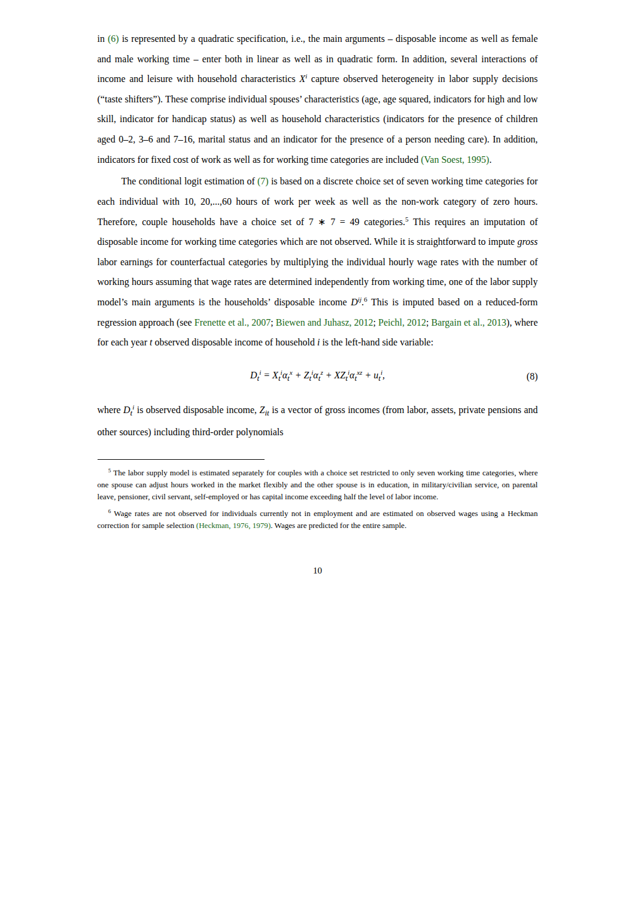in (6) is represented by a quadratic specification, i.e., the main arguments – disposable income as well as female and male working time – enter both in linear as well as in quadratic form. In addition, several interactions of income and leisure with household characteristics Xi capture observed heterogeneity in labor supply decisions (“taste shifters”). These comprise individual spouses’ characteristics (age, age squared, indicators for high and low skill, indicator for handicap status) as well as household characteristics (indicators for the presence of children aged 0–2, 3–6 and 7–16, marital status and an indicator for the presence of a person needing care). In addition, indicators for fixed cost of work as well as for working time categories are included (Van Soest, 1995).
The conditional logit estimation of (7) is based on a discrete choice set of seven working time categories for each individual with 10, 20,...,60 hours of work per week as well as the non-work category of zero hours. Therefore, couple households have a choice set of 7 ∗ 7 = 49 categories.5 This requires an imputation of disposable income for working time categories which are not observed. While it is straightforward to impute gross labor earnings for counterfactual categories by multiplying the individual hourly wage rates with the number of working hours assuming that wage rates are determined independently from working time, one of the labor supply model’s main arguments is the households’ disposable income Dij.6 This is imputed based on a reduced-form regression approach (see Frenette et al., 2007; Biewen and Juhasz, 2012; Peichl, 2012; Bargain et al., 2013), where for each year t observed disposable income of household i is the left-hand side variable:
Dti = Xtiαtx + Ztiαtz + XZtiαtxz + uti, (8)
where Dti is observed disposable income, Zit is a vector of gross incomes (from labor, assets, private pensions and other sources) including third-order polynomials
5 The labor supply model is estimated separately for couples with a choice set restricted to only seven working time categories, where one spouse can adjust hours worked in the market flexibly and the other spouse is in education, in military/civilian service, on parental leave, pensioner, civil servant, self-employed or has capital income exceeding half the level of labor income.
6 Wage rates are not observed for individuals currently not in employment and are estimated on observed wages using a Heckman correction for sample selection (Heckman, 1976, 1979). Wages are predicted for the entire sample.
10